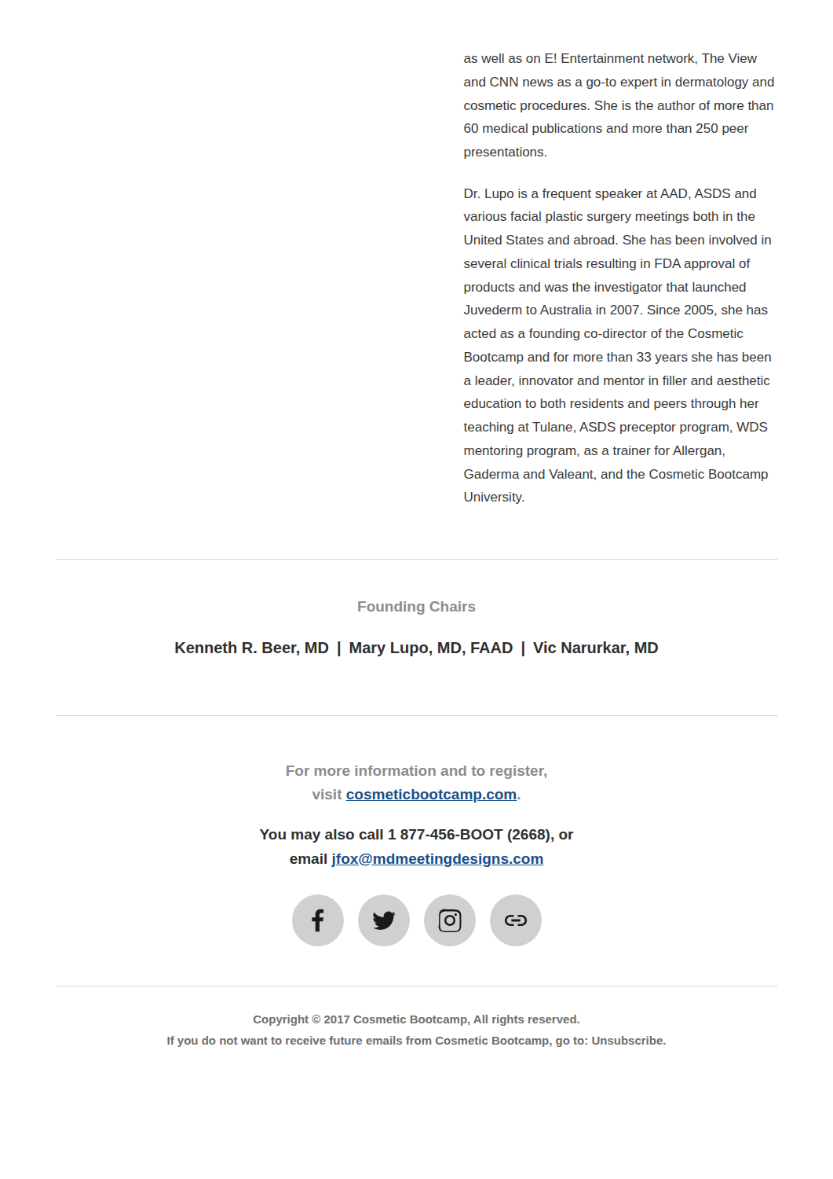as well as on E! Entertainment network, The View and CNN news as a go-to expert in dermatology and cosmetic procedures. She is the author of more than 60 medical publications and more than 250 peer presentations.
Dr. Lupo is a frequent speaker at AAD, ASDS and various facial plastic surgery meetings both in the United States and abroad. She has been involved in several clinical trials resulting in FDA approval of products and was the investigator that launched Juvederm to Australia in 2007. Since 2005, she has acted as a founding co-director of the Cosmetic Bootcamp and for more than 33 years she has been a leader, innovator and mentor in filler and aesthetic education to both residents and peers through her teaching at Tulane, ASDS preceptor program, WDS mentoring program, as a trainer for Allergan, Gaderma and Valeant, and the Cosmetic Bootcamp University.
Founding Chairs
Kenneth R. Beer, MD|Mary Lupo, MD, FAAD|Vic Narurkar, MD
For more information and to register,
visit cosmeticbootcamp.com.
You may also call 1 877-456-BOOT (2668), or
email jfox@mdmeetingdesigns.com
Copyright © 2017 Cosmetic Bootcamp, All rights reserved.
If you do not want to receive future emails from Cosmetic Bootcamp, go to: Unsubscribe.